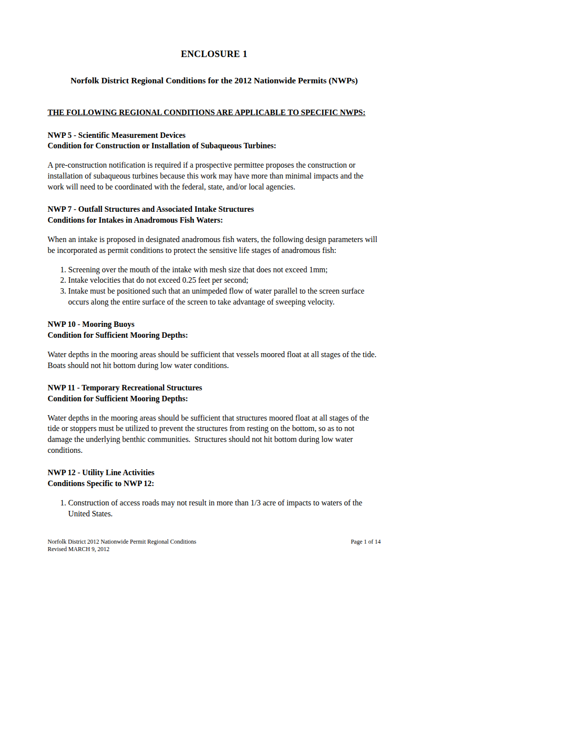ENCLOSURE 1
Norfolk District Regional Conditions for the 2012 Nationwide Permits (NWPs)
THE FOLLOWING REGIONAL CONDITIONS ARE APPLICABLE TO SPECIFIC NWPS:
NWP 5 - Scientific Measurement Devices
Condition for Construction or Installation of Subaqueous Turbines:
A pre-construction notification is required if a prospective permittee proposes the construction or installation of subaqueous turbines because this work may have more than minimal impacts and the work will need to be coordinated with the federal, state, and/or local agencies.
NWP 7 - Outfall Structures and Associated Intake Structures
Conditions for Intakes in Anadromous Fish Waters:
When an intake is proposed in designated anadromous fish waters, the following design parameters will be incorporated as permit conditions to protect the sensitive life stages of anadromous fish:
Screening over the mouth of the intake with mesh size that does not exceed 1mm;
Intake velocities that do not exceed 0.25 feet per second;
Intake must be positioned such that an unimpeded flow of water parallel to the screen surface occurs along the entire surface of the screen to take advantage of sweeping velocity.
NWP 10 - Mooring Buoys
Condition for Sufficient Mooring Depths:
Water depths in the mooring areas should be sufficient that vessels moored float at all stages of the tide. Boats should not hit bottom during low water conditions.
NWP 11 - Temporary Recreational Structures
Condition for Sufficient Mooring Depths:
Water depths in the mooring areas should be sufficient that structures moored float at all stages of the tide or stoppers must be utilized to prevent the structures from resting on the bottom, so as to not damage the underlying benthic communities. Structures should not hit bottom during low water conditions.
NWP 12 - Utility Line Activities
Conditions Specific to NWP 12:
Construction of access roads may not result in more than 1/3 acre of impacts to waters of the United States.
Norfolk District 2012 Nationwide Permit Regional Conditions
Revised MARCH 9, 2012
Page 1 of 14